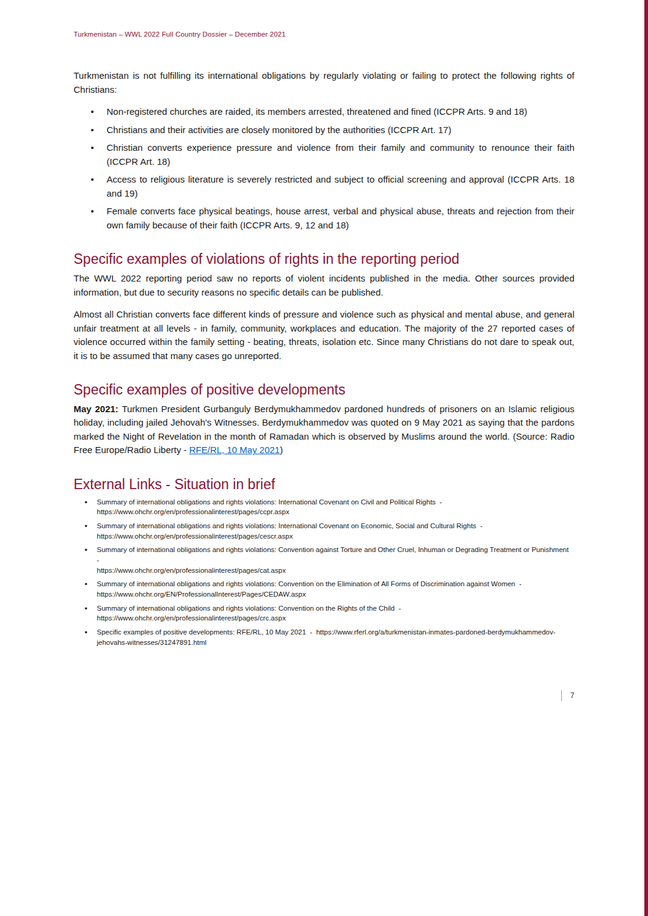Turkmenistan – WWL 2022 Full Country Dossier – December 2021
Turkmenistan is not fulfilling its international obligations by regularly violating or failing to protect the following rights of Christians:
Non-registered churches are raided, its members arrested, threatened and fined (ICCPR Arts. 9 and 18)
Christians and their activities are closely monitored by the authorities (ICCPR Art. 17)
Christian converts experience pressure and violence from their family and community to renounce their faith (ICCPR Art. 18)
Access to religious literature is severely restricted and subject to official screening and approval (ICCPR Arts. 18 and 19)
Female converts face physical beatings, house arrest, verbal and physical abuse, threats and rejection from their own family because of their faith (ICCPR Arts. 9, 12 and 18)
Specific examples of violations of rights in the reporting period
The WWL 2022 reporting period saw no reports of violent incidents published in the media. Other sources provided information, but due to security reasons no specific details can be published.
Almost all Christian converts face different kinds of pressure and violence such as physical and mental abuse, and general unfair treatment at all levels - in family, community, workplaces and education. The majority of the 27 reported cases of violence occurred within the family setting - beating, threats, isolation etc. Since many Christians do not dare to speak out, it is to be assumed that many cases go unreported.
Specific examples of positive developments
May 2021: Turkmen President Gurbanguly Berdymukhammedov pardoned hundreds of prisoners on an Islamic religious holiday, including jailed Jehovah's Witnesses. Berdymukhammedov was quoted on 9 May 2021 as saying that the pardons marked the Night of Revelation in the month of Ramadan which is observed by Muslims around the world. (Source: Radio Free Europe/Radio Liberty - RFE/RL, 10 May 2021)
External Links - Situation in brief
Summary of international obligations and rights violations: International Covenant on Civil and Political Rights - https://www.ohchr.org/en/professionalinterest/pages/ccpr.aspx
Summary of international obligations and rights violations: International Covenant on Economic, Social and Cultural Rights - https://www.ohchr.org/en/professionalinterest/pages/cescr.aspx
Summary of international obligations and rights violations: Convention against Torture and Other Cruel, Inhuman or Degrading Treatment or Punishment -
https://www.ohchr.org/en/professionalinterest/pages/cat.aspx
Summary of international obligations and rights violations: Convention on the Elimination of All Forms of Discrimination against Women - https://www.ohchr.org/EN/ProfessionalInterest/Pages/CEDAW.aspx
Summary of international obligations and rights violations: Convention on the Rights of the Child - https://www.ohchr.org/en/professionalinterest/pages/crc.aspx
Specific examples of positive developments: RFE/RL, 10 May 2021 - https://www.rferl.org/a/turkmenistan-inmates-pardoned-berdymukhammedov-jehovahs-witnesses/31247891.html
7